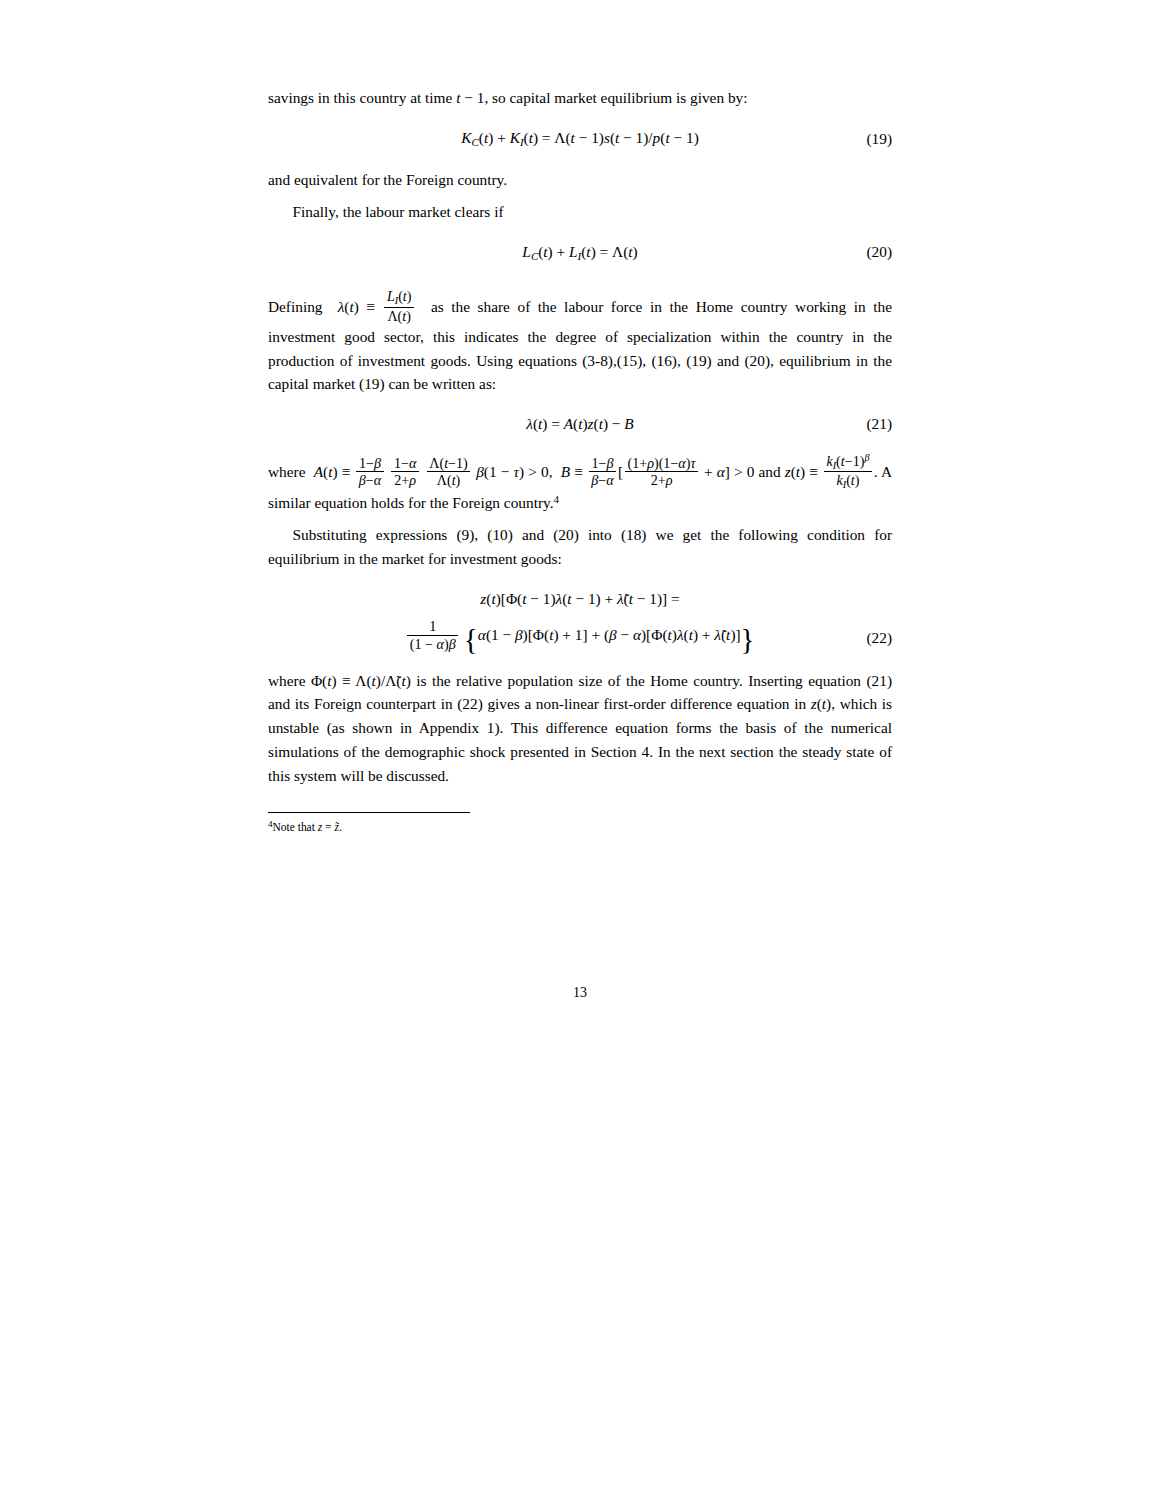savings in this country at time t − 1, so capital market equilibrium is given by:
KC(t) + KI(t) = Λ(t − 1)s(t − 1)/p(t − 1) (19)
and equivalent for the Foreign country.
Finally, the labour market clears if
LC(t) + LI(t) = Λ(t) (20)
Defining λ(t) ≡ LI(t) Λ(t) as the share of the labour force in the Home country working in the investment good sector, this indicates the degree of specialization within the country in the production of investment goods. Using equations (3-8),(15), (16), (19) and (20), equilibrium in the capital market (19) can be written as:
λ(t) = A(t)z(t) − B (21)
where A(t) ≡ 1−β β−α 1−α 2+ρ Λ(t−1) Λ(t) β(1 − τ) > 0, B ≡ 1−β β−α[(1+ρ)(1−α)τ 2+ρ + α] > 0 and z(t) ≡ kI(t−1)β kI(t). A similar equation holds for the Foreign country.4
Substituting expressions (9), (10) and (20) into (18) we get the following condition for equilibrium in the market for investment goods:
z(t)[Φ(t − 1)λ(t − 1) + λ̃(t − 1)] =
1(1 − α)β {α(1 − β)[Φ(t) + 1] + (β − α)[Φ(t)λ(t) + λ̃(t)]}
(22)
where Φ(t) ≡ Λ(t)/Λ̃(t) is the relative population size of the Home country. Inserting equation (21) and its Foreign counterpart in (22) gives a non-linear first-order difference equation in z(t), which is unstable (as shown in Appendix 1). This difference equation forms the basis of the numerical simulations of the demographic shock presented in Section 4. In the next section the steady state of this system will be discussed.
4Note that z = z̃.
13